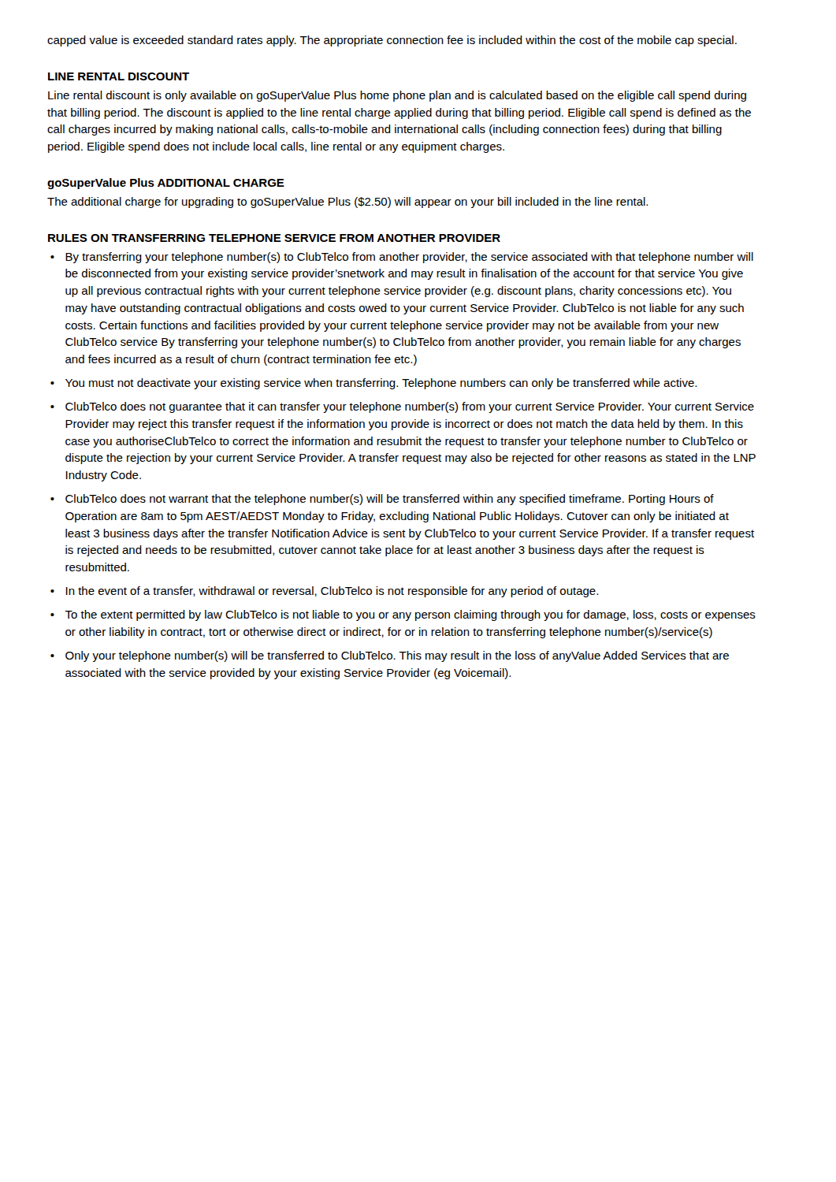capped value is exceeded standard rates apply. The appropriate connection fee is included within the cost of the mobile cap special.
Line Rental Discount
Line rental discount is only available on goSuperValue Plus home phone plan and is calculated based on the eligible call spend during that billing period. The discount is applied to the line rental charge applied during that billing period. Eligible call spend is defined as the call charges incurred by making national calls, calls-to-mobile and international calls (including connection fees) during that billing period. Eligible spend does not include local calls, line rental or any equipment charges.
goSuperValue Plus ADDITIONAL CHARGE
The additional charge for upgrading to goSuperValue Plus ($2.50) will appear on your bill included in the line rental.
Rules on Transferring Telephone Service from Another Provider
By transferring your telephone number(s) to ClubTelco from another provider, the service associated with that telephone number will be disconnected from your existing service provider’snetwork and may result in finalisation of the account for that service You give up all previous contractual rights with your current telephone service provider (e.g. discount plans, charity concessions etc). You may have outstanding contractual obligations and costs owed to your current Service Provider. ClubTelco is not liable for any such costs. Certain functions and facilities provided by your current telephone service provider may not be available from your new ClubTelco service By transferring your telephone number(s) to ClubTelco from another provider, you remain liable for any charges and fees incurred as a result of churn (contract termination fee etc.)
You must not deactivate your existing service when transferring. Telephone numbers can only be transferred while active.
ClubTelco does not guarantee that it can transfer your telephone number(s) from your current Service Provider. Your current Service Provider may reject this transfer request if the information you provide is incorrect or does not match the data held by them. In this case you authoriseClubTelco to correct the information and resubmit the request to transfer your telephone number to ClubTelco or dispute the rejection by your current Service Provider. A transfer request may also be rejected for other reasons as stated in the LNP Industry Code.
ClubTelco does not warrant that the telephone number(s) will be transferred within any specified timeframe. Porting Hours of Operation are 8am to 5pm AEST/AEDST Monday to Friday, excluding National Public Holidays. Cutover can only be initiated at least 3 business days after the transfer Notification Advice is sent by ClubTelco to your current Service Provider. If a transfer request is rejected and needs to be resubmitted, cutover cannot take place for at least another 3 business days after the request is resubmitted.
In the event of a transfer, withdrawal or reversal, ClubTelco is not responsible for any period of outage.
To the extent permitted by law ClubTelco is not liable to you or any person claiming through you for damage, loss, costs or expenses or other liability in contract, tort or otherwise direct or indirect, for or in relation to transferring telephone number(s)/service(s)
Only your telephone number(s) will be transferred to ClubTelco. This may result in the loss of anyValue Added Services that are associated with the service provided by your existing Service Provider (eg Voicemail).